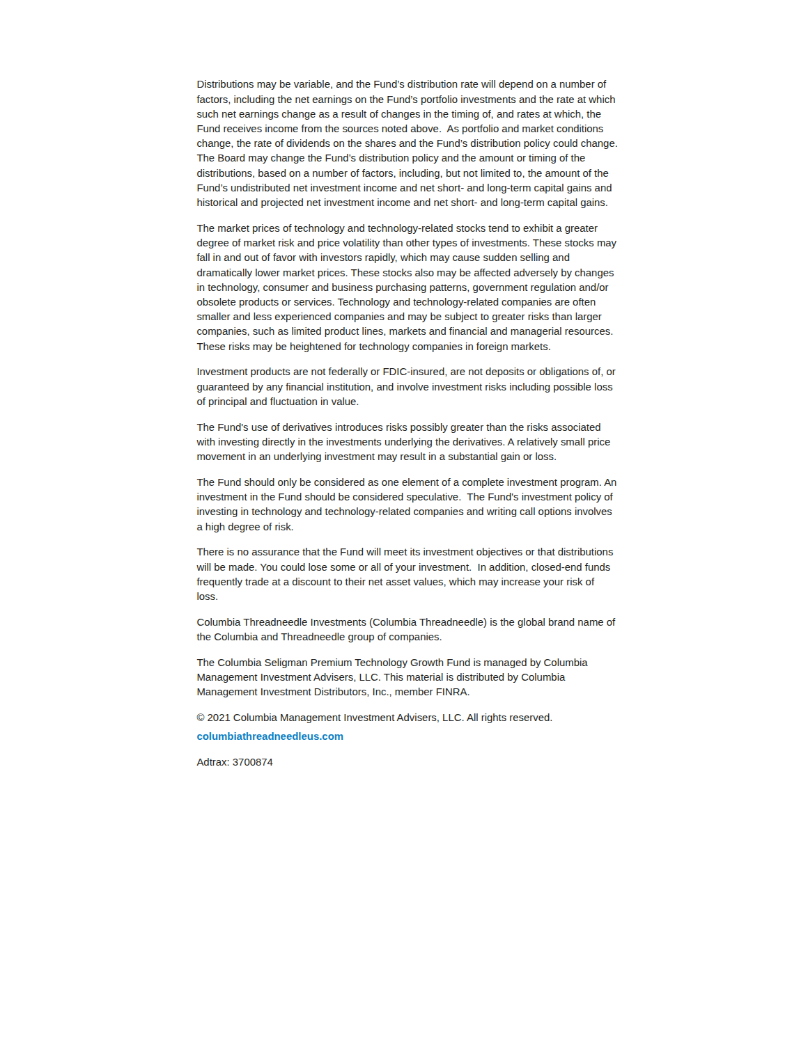Distributions may be variable, and the Fund’s distribution rate will depend on a number of factors, including the net earnings on the Fund’s portfolio investments and the rate at which such net earnings change as a result of changes in the timing of, and rates at which, the Fund receives income from the sources noted above. As portfolio and market conditions change, the rate of dividends on the shares and the Fund’s distribution policy could change. The Board may change the Fund’s distribution policy and the amount or timing of the distributions, based on a number of factors, including, but not limited to, the amount of the Fund’s undistributed net investment income and net short- and long-term capital gains and historical and projected net investment income and net short- and long-term capital gains.
The market prices of technology and technology-related stocks tend to exhibit a greater degree of market risk and price volatility than other types of investments. These stocks may fall in and out of favor with investors rapidly, which may cause sudden selling and dramatically lower market prices. These stocks also may be affected adversely by changes in technology, consumer and business purchasing patterns, government regulation and/or obsolete products or services. Technology and technology-related companies are often smaller and less experienced companies and may be subject to greater risks than larger companies, such as limited product lines, markets and financial and managerial resources. These risks may be heightened for technology companies in foreign markets.
Investment products are not federally or FDIC-insured, are not deposits or obligations of, or guaranteed by any financial institution, and involve investment risks including possible loss of principal and fluctuation in value.
The Fund's use of derivatives introduces risks possibly greater than the risks associated with investing directly in the investments underlying the derivatives. A relatively small price movement in an underlying investment may result in a substantial gain or loss.
The Fund should only be considered as one element of a complete investment program. An investment in the Fund should be considered speculative. The Fund's investment policy of investing in technology and technology-related companies and writing call options involves a high degree of risk.
There is no assurance that the Fund will meet its investment objectives or that distributions will be made. You could lose some or all of your investment. In addition, closed-end funds frequently trade at a discount to their net asset values, which may increase your risk of loss.
Columbia Threadneedle Investments (Columbia Threadneedle) is the global brand name of the Columbia and Threadneedle group of companies.
The Columbia Seligman Premium Technology Growth Fund is managed by Columbia Management Investment Advisers, LLC. This material is distributed by Columbia Management Investment Distributors, Inc., member FINRA.
© 2021 Columbia Management Investment Advisers, LLC. All rights reserved.
columbiathreadneedleus.com
Adtrax: 3700874